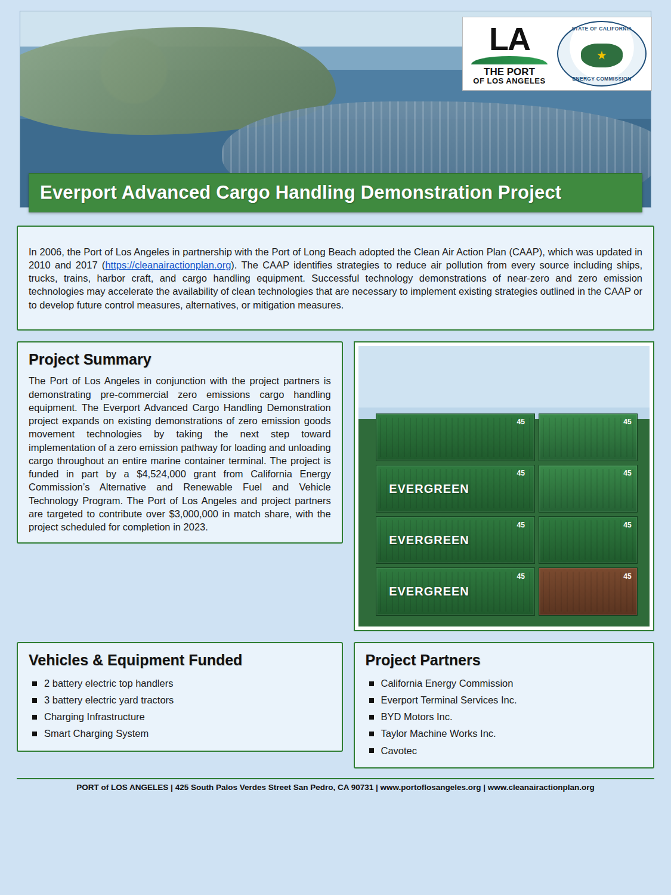LA
THE PORT
OF LOS ANGELES
STATE OF CALIFORNIA
ENERGY COMMISSION
Everport Advanced Cargo Handling Demonstration Project
In 2006, the Port of Los Angeles in partnership with the Port of Long Beach adopted the Clean Air Action Plan (CAAP), which was updated in 2010 and 2017 (https://cleanairactionplan.org). The CAAP identifies strategies to reduce air pollution from every source including ships, trucks, trains, harbor craft, and cargo handling equipment. Successful technology demonstrations of near-zero and zero emission technologies may accelerate the availability of clean technologies that are necessary to implement existing strategies outlined in the CAAP or to develop future control measures, alternatives, or mitigation measures.
Project Summary
The Port of Los Angeles in conjunction with the project partners is demonstrating pre-commercial zero emissions cargo handling equipment. The Everport Advanced Cargo Handling Demonstration project expands on existing demonstrations of zero emission goods movement technologies by taking the next step toward implementation of a zero emission pathway for loading and unloading cargo throughout an entire marine container terminal. The project is funded in part by a $4,524,000 grant from California Energy Commission’s Alternative and Renewable Fuel and Vehicle Technology Program. The Port of Los Angeles and project partners are targeted to contribute over $3,000,000 in match share, with the project scheduled for completion in 2023.
45
45
EVERGREEN 45
45
EVERGREEN 45
45
EVERGREEN 45
45
Vehicles & Equipment Funded
2 battery electric top handlers
3 battery electric yard tractors
Charging Infrastructure
Smart Charging System
Project Partners
California Energy Commission
Everport Terminal Services Inc.
BYD Motors Inc.
Taylor Machine Works Inc.
Cavotec
PORT of LOS ANGELES | 425 South Palos Verdes Street San Pedro, CA 90731 | www.portoflosangeles.org | www.cleanairactionplan.org